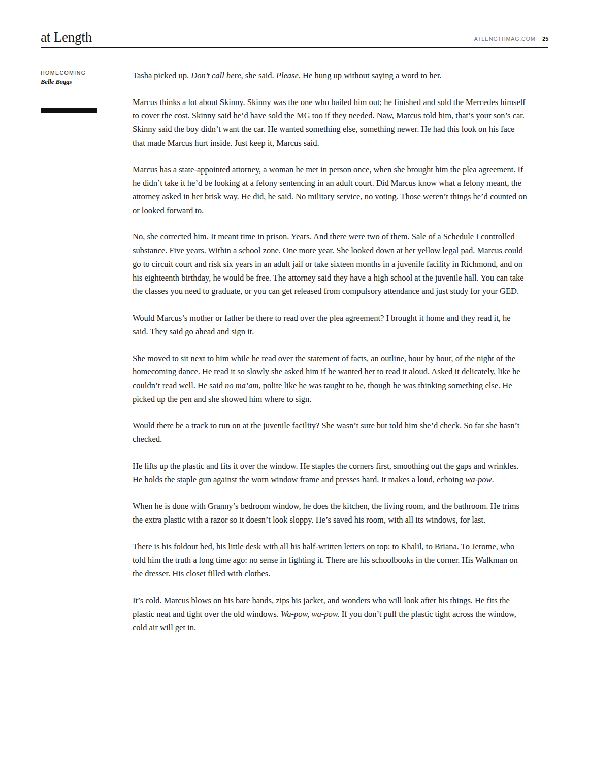at Length
ATLENGTHMAG.COM 25
Homecoming
Belle Boggs
Tasha picked up. Don’t call here, she said. Please. He hung up without saying a word to her.
Marcus thinks a lot about Skinny. Skinny was the one who bailed him out; he finished and sold the Mercedes himself to cover the cost. Skinny said he’d have sold the MG too if they needed. Naw, Marcus told him, that’s your son’s car. Skinny said the boy didn’t want the car. He wanted something else, something newer. He had this look on his face that made Marcus hurt inside. Just keep it, Marcus said.
Marcus has a state-appointed attorney, a woman he met in person once, when she brought him the plea agreement. If he didn’t take it he’d be looking at a felony sentencing in an adult court. Did Marcus know what a felony meant, the attorney asked in her brisk way. He did, he said. No military service, no voting. Those weren’t things he’d counted on or looked forward to.
No, she corrected him. It meant time in prison. Years. And there were two of them. Sale of a Schedule I controlled substance. Five years. Within a school zone. One more year. She looked down at her yellow legal pad. Marcus could go to circuit court and risk six years in an adult jail or take sixteen months in a juvenile facility in Richmond, and on his eighteenth birthday, he would be free. The attorney said they have a high school at the juvenile hall. You can take the classes you need to graduate, or you can get released from compulsory attendance and just study for your GED.
Would Marcus’s mother or father be there to read over the plea agreement? I brought it home and they read it, he said. They said go ahead and sign it.
She moved to sit next to him while he read over the statement of facts, an outline, hour by hour, of the night of the homecoming dance. He read it so slowly she asked him if he wanted her to read it aloud. Asked it delicately, like he couldn’t read well. He said no ma’am, polite like he was taught to be, though he was thinking something else. He picked up the pen and she showed him where to sign.
Would there be a track to run on at the juvenile facility? She wasn’t sure but told him she’d check. So far she hasn’t checked.
He lifts up the plastic and fits it over the window. He staples the corners first, smoothing out the gaps and wrinkles. He holds the staple gun against the worn window frame and presses hard. It makes a loud, echoing wa-pow.
When he is done with Granny’s bedroom window, he does the kitchen, the living room, and the bathroom. He trims the extra plastic with a razor so it doesn’t look sloppy. He’s saved his room, with all its windows, for last.
There is his foldout bed, his little desk with all his half-written letters on top: to Khalil, to Briana. To Jerome, who told him the truth a long time ago: no sense in fighting it. There are his schoolbooks in the corner. His Walkman on the dresser. His closet filled with clothes.
It’s cold. Marcus blows on his bare hands, zips his jacket, and wonders who will look after his things. He fits the plastic neat and tight over the old windows. Wa-pow, wa-pow. If you don’t pull the plastic tight across the window, cold air will get in.